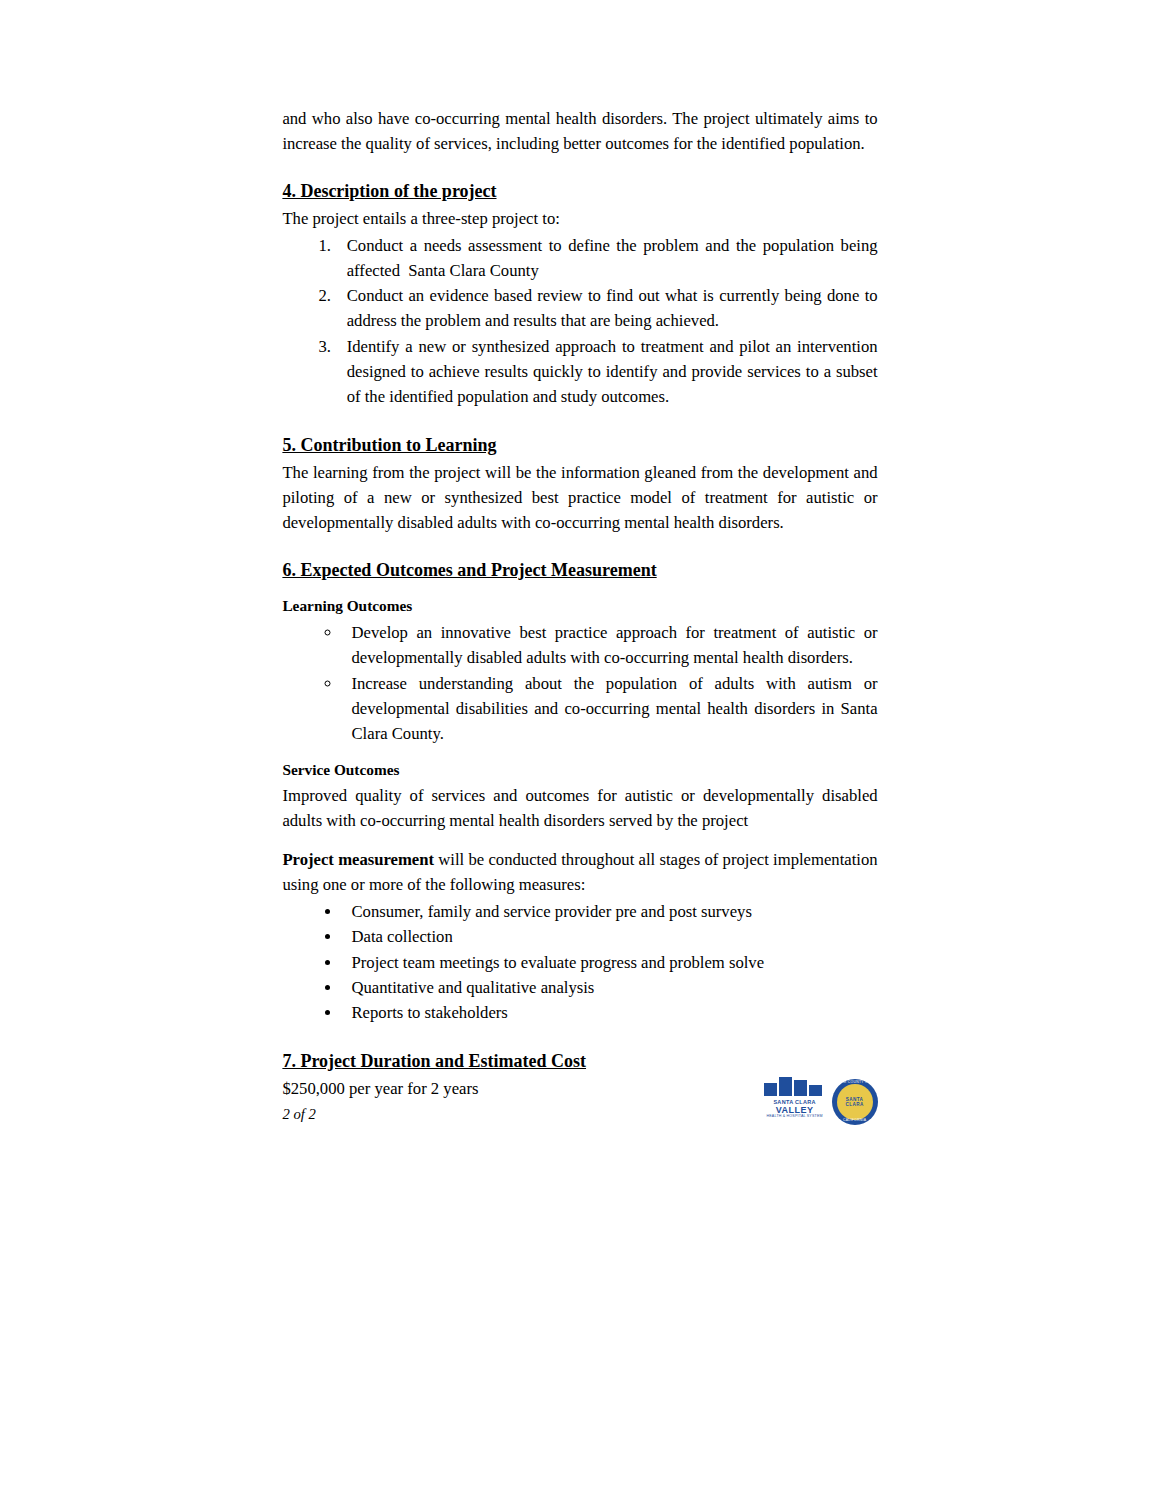and who also have co-occurring mental health disorders. The project ultimately aims to increase the quality of services, including better outcomes for the identified population.
4. Description of the project
The project entails a three-step project to:
Conduct a needs assessment to define the problem and the population being affected Santa Clara County
Conduct an evidence based review to find out what is currently being done to address the problem and results that are being achieved.
Identify a new or synthesized approach to treatment and pilot an intervention designed to achieve results quickly to identify and provide services to a subset of the identified population and study outcomes.
5. Contribution to Learning
The learning from the project will be the information gleaned from the development and piloting of a new or synthesized best practice model of treatment for autistic or developmentally disabled adults with co-occurring mental health disorders.
6. Expected Outcomes and Project Measurement
Learning Outcomes
Develop an innovative best practice approach for treatment of autistic or developmentally disabled adults with co-occurring mental health disorders.
Increase understanding about the population of adults with autism or developmental disabilities and co-occurring mental health disorders in Santa Clara County.
Service Outcomes
Improved quality of services and outcomes for autistic or developmentally disabled adults with co-occurring mental health disorders served by the project
Project measurement will be conducted throughout all stages of project implementation using one or more of the following measures:
Consumer, family and service provider pre and post surveys
Data collection
Project team meetings to evaluate progress and problem solve
Quantitative and qualitative analysis
Reports to stakeholders
7. Project Duration and Estimated Cost
$250,000 per year for 2 years
2 of 2
SANTA CLARA
VALLEY
HEALTH & HOSPITAL SYSTEM
THE COUNTY OF
SANTA
CLARA
CALIFORNIA